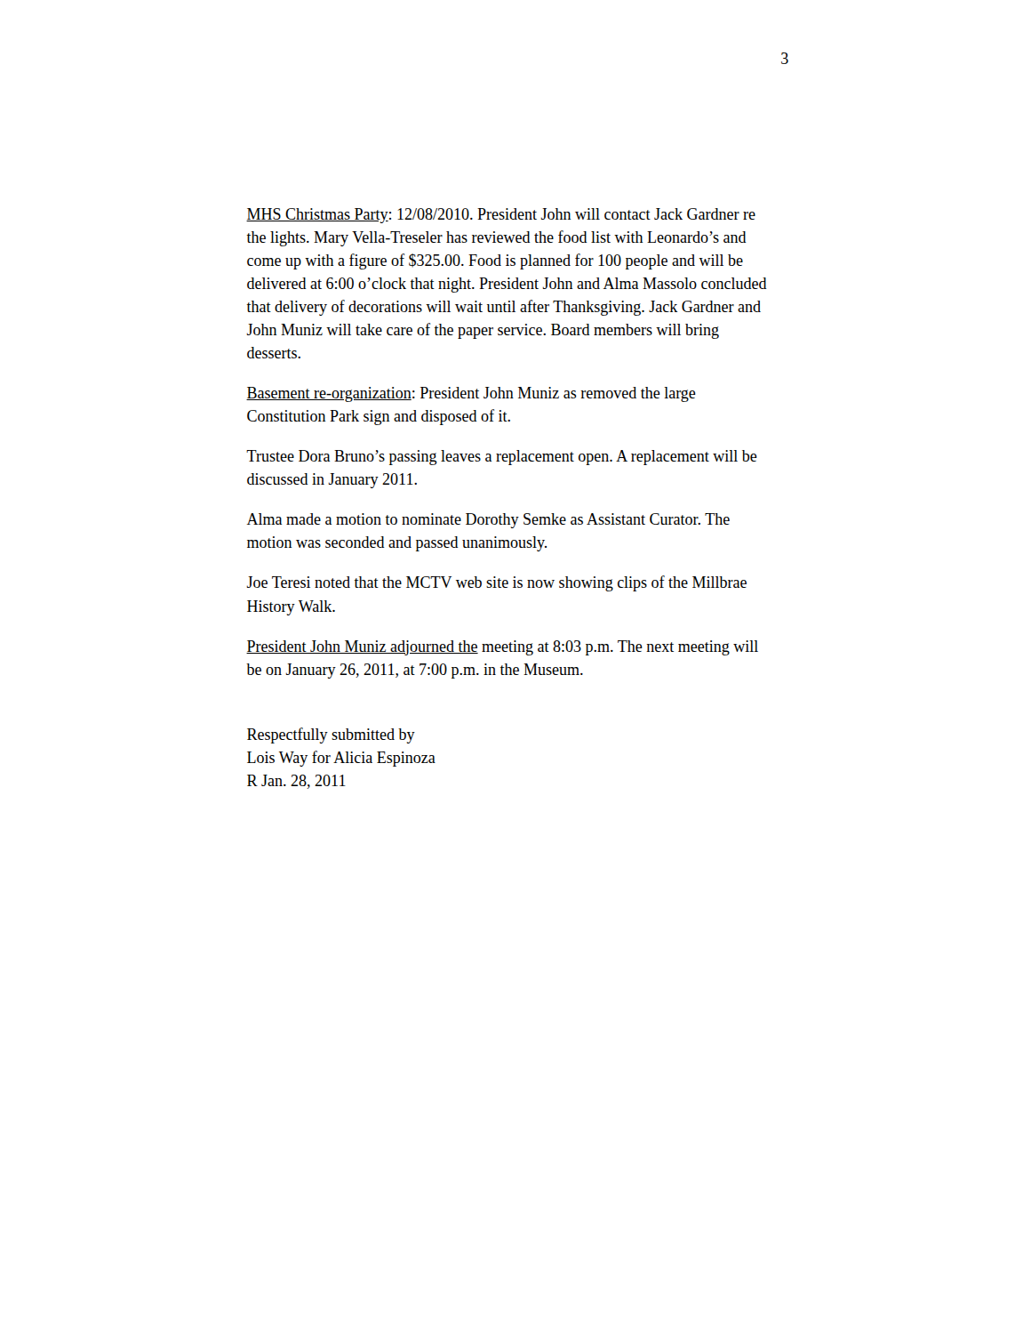3
MHS Christmas Party: 12/08/2010. President John will contact Jack Gardner re the lights. Mary Vella-Treseler has reviewed the food list with Leonardo’s and come up with a figure of $325.00. Food is planned for 100 people and will be delivered at 6:00 o’clock that night. President John and Alma Massolo concluded that delivery of decorations will wait until after Thanksgiving. Jack Gardner and John Muniz will take care of the paper service. Board members will bring desserts.
Basement re-organization: President John Muniz as removed the large Constitution Park sign and disposed of it.
Trustee Dora Bruno’s passing leaves a replacement open. A replacement will be discussed in January 2011.
Alma made a motion to nominate Dorothy Semke as Assistant Curator. The motion was seconded and passed unanimously.
Joe Teresi noted that the MCTV web site is now showing clips of the Millbrae History Walk.
President John Muniz adjourned the meeting at 8:03 p.m. The next meeting will be on January 26, 2011, at 7:00 p.m. in the Museum.
Respectfully submitted by
Lois Way for Alicia Espinoza
R Jan. 28, 2011